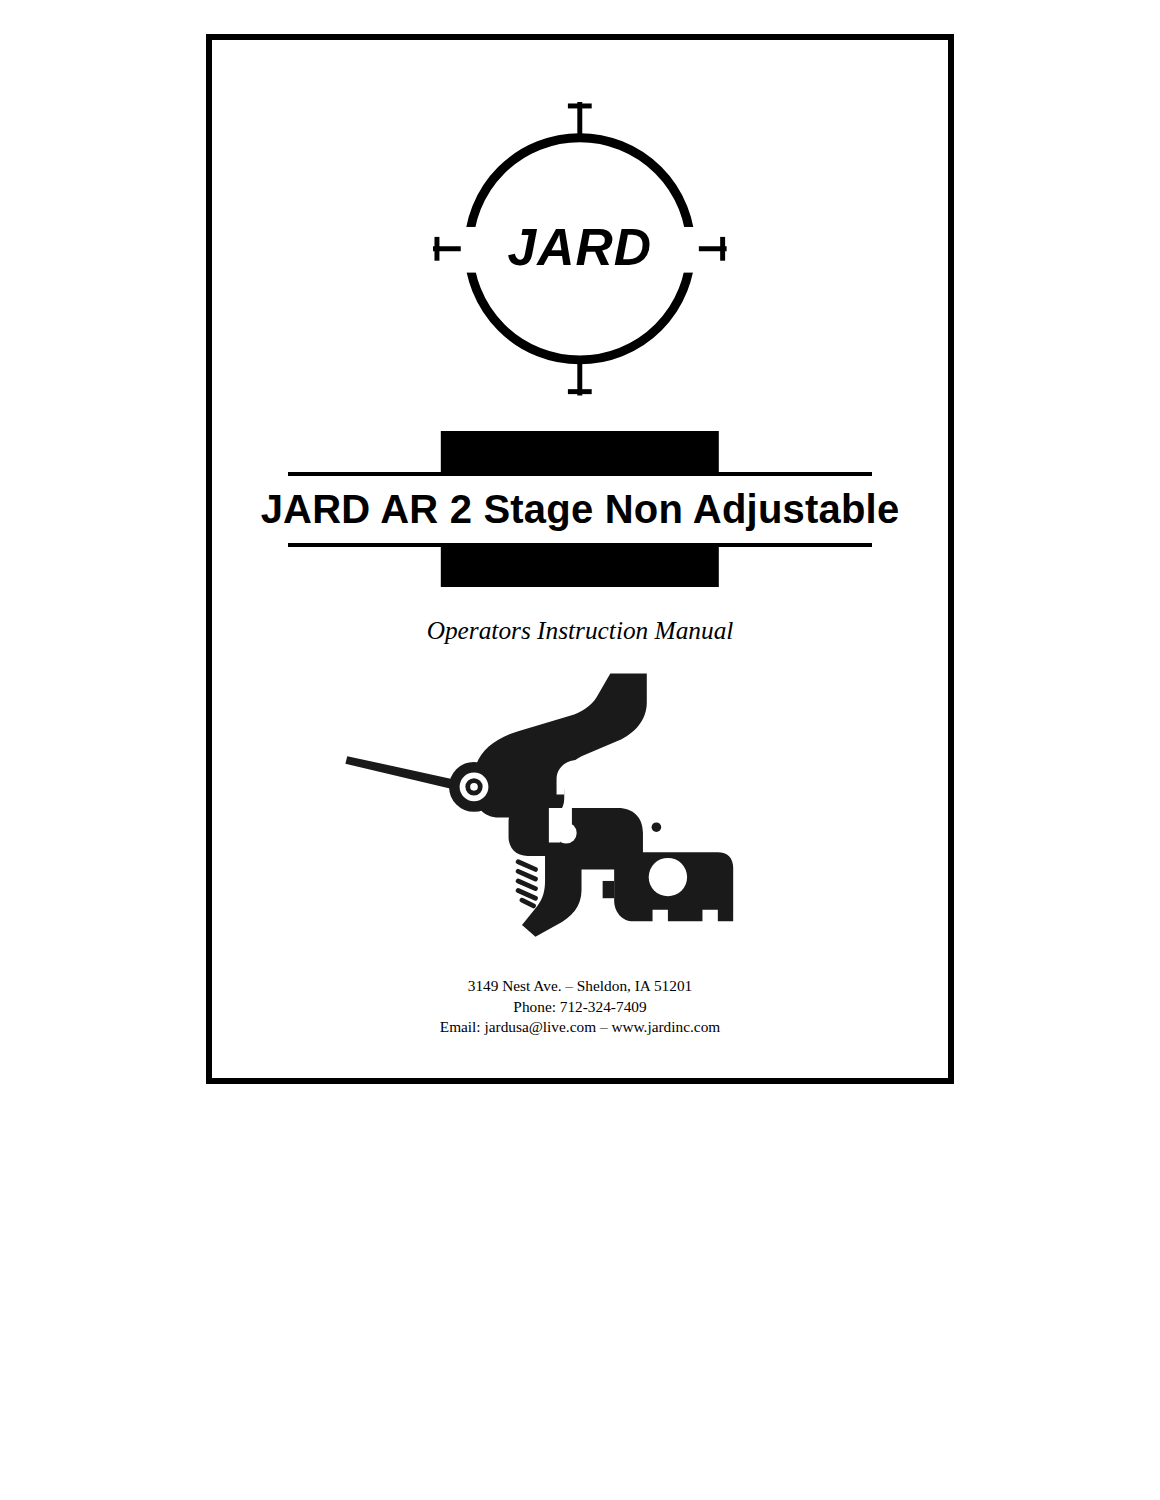JARD
JARD AR 2 Stage Non Adjustable
Operators Instruction Manual
3149 Nest Ave. – Sheldon, IA 51201
Phone: 712-324-7409
Email: jardusa@live.com – www.jardinc.com